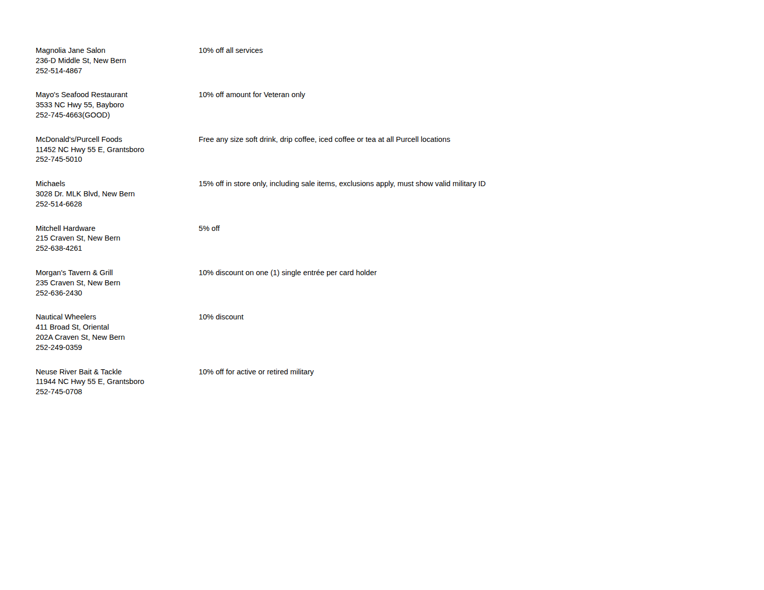| Magnolia Jane Salon 236-D Middle St, New Bern 252-514-4867 | 10% off all services |
| Mayo's Seafood Restaurant 3533 NC Hwy 55, Bayboro 252-745-4663(GOOD) | 10% off amount for Veteran only |
| McDonald's/Purcell Foods 11452 NC Hwy 55 E, Grantsboro 252-745-5010 | Free any size soft drink, drip coffee, iced coffee or tea at all Purcell locations |
| Michaels 3028 Dr. MLK Blvd, New Bern 252-514-6628 | 15% off in store only, including sale items, exclusions apply, must show valid military ID |
| Mitchell Hardware 215 Craven St, New Bern 252-638-4261 | 5% off |
| Morgan's Tavern & Grill 235 Craven St, New Bern 252-636-2430 | 10% discount on one (1) single entrée per card holder |
| Nautical Wheelers 411 Broad St, Oriental 202A Craven St, New Bern 252-249-0359 | 10% discount |
| Neuse River Bait & Tackle 11944 NC Hwy 55 E, Grantsboro 252-745-0708 | 10% off for active or retired military |